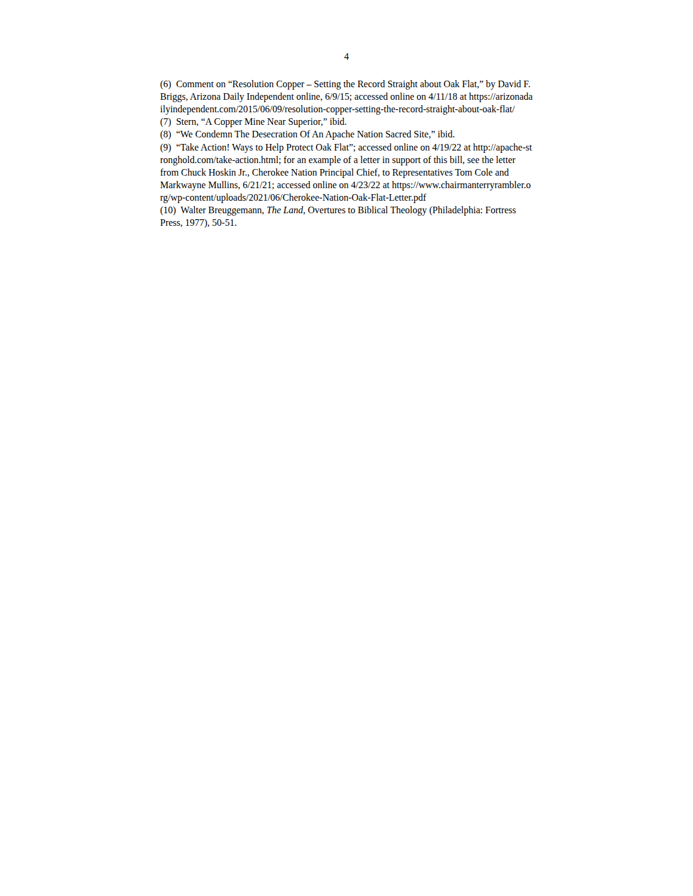4
(6) Comment on “Resolution Copper – Setting the Record Straight about Oak Flat,” by David F. Briggs, Arizona Daily Independent online, 6/9/15; accessed online on 4/11/18 at https://arizonadailyindependent.com/2015/06/09/resolution-copper-setting-the-record-straight-about-oak-flat/
(7) Stern, “A Copper Mine Near Superior,” ibid.
(8) “We Condemn The Desecration Of An Apache Nation Sacred Site,” ibid.
(9) “Take Action! Ways to Help Protect Oak Flat”; accessed online on 4/19/22 at http://apache-stronghold.com/take-action.html; for an example of a letter in support of this bill, see the letter from Chuck Hoskin Jr., Cherokee Nation Principal Chief, to Representatives Tom Cole and Markwayne Mullins, 6/21/21; accessed online on 4/23/22 at https://www.chairmanterryrambler.org/wp-content/uploads/2021/06/Cherokee-Nation-Oak-Flat-Letter.pdf
(10) Walter Breuggemann, The Land, Overtures to Biblical Theology (Philadelphia: Fortress Press, 1977), 50-51.